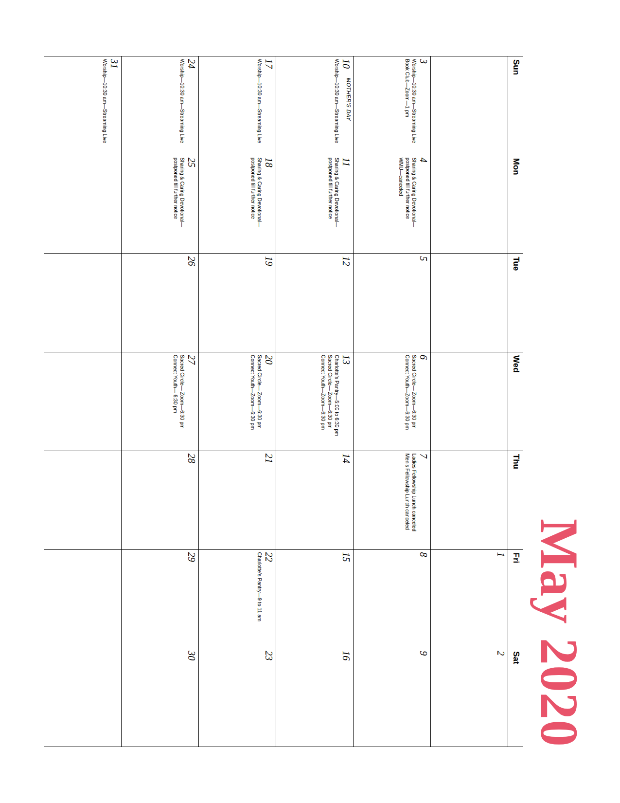May 2020
| Sun | Mon | Tue | Wed | Thu | Fri | Sat |
| --- | --- | --- | --- | --- | --- | --- |
| | | | | | 1 | 2 |
| 3 Worship—10:30 am—Streaming Live Book Club—Zoom—1 pm | 4 Sharing & Caring Devotional—postponed till further notice WMU—canceled | 5 | 6 Sacred Circle— Zoom—6:30 pm Connect Youth—Zoom—6:30 pm | 7 Ladies Fellowship Lunch canceled Men’s Fellowship Lunch canceled | 8 | 9 |
| 10 MOTHER’S DAY Worship—10:30 am—Streaming Live | 11 Sharing & Caring Devotional—postponed till further notice | 12 | 13 Charlotte’s Pantry—5:00 to 6:30 pm Sacred Circle— Zoom—6:30 pm Connect Youth—Zoom—6:30 pm | 14 | 15 | 16 |
| 17 Worship—10:30 am—Streaming Live | 18 Sharing & Caring Devotional—postponed till further notice | 19 | 20 Sacred Circle— Zoom—6:30 pm Connect Youth—Zoom—6:30 pm | 21 | 22 Charlotte’s Pantry—9 to 11 am | 23 |
| 24 Worship—10:30 am—Streaming Live | 25 Sharing & Caring Devotional—postponed till further notice | 26 | 27 Sacred Circle— Zoom—6:30 pm Connect Youth— 6:30 pm | 28 | 29 | 30 |
| 31 Worship—10:30 am—Streaming Live | | | | | | |